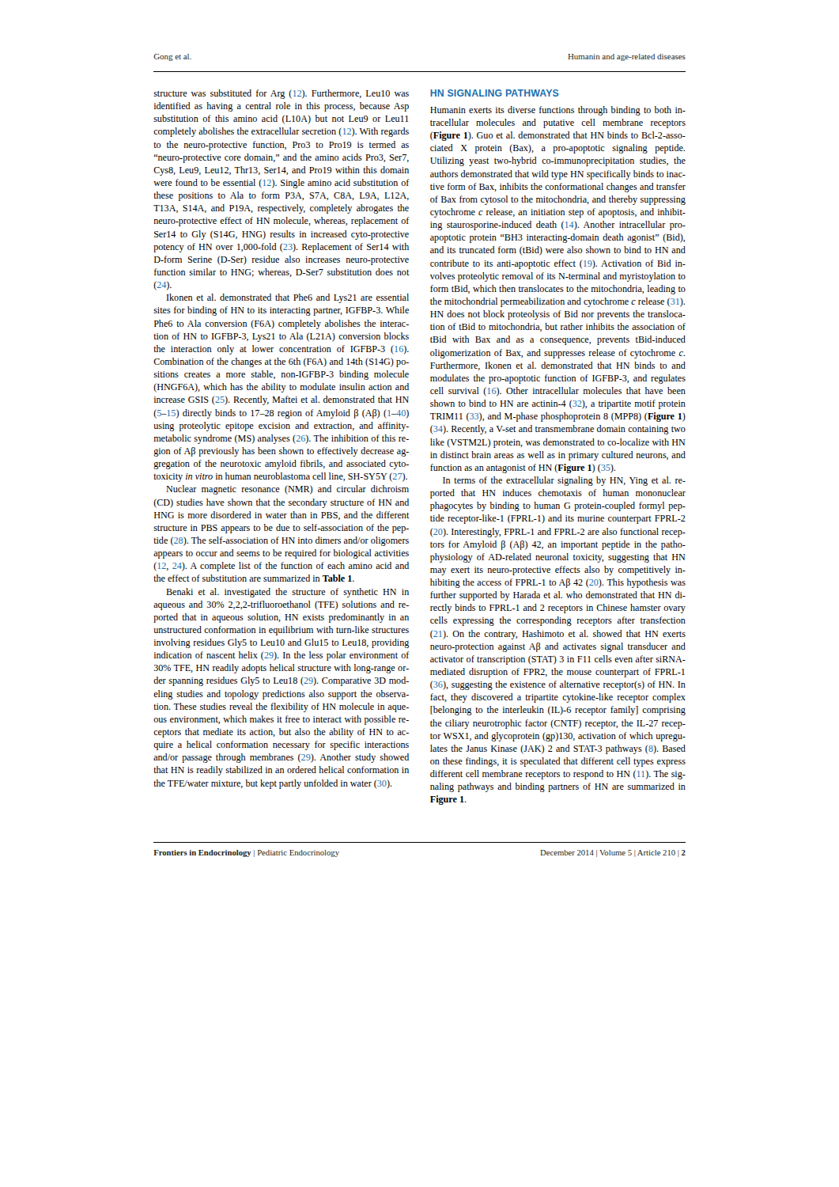Gong et al.
Humanin and age-related diseases
structure was substituted for Arg (12). Furthermore, Leu10 was identified as having a central role in this process, because Asp substitution of this amino acid (L10A) but not Leu9 or Leu11 completely abolishes the extracellular secretion (12). With regards to the neuro-protective function, Pro3 to Pro19 is termed as “neuro-protective core domain,” and the amino acids Pro3, Ser7, Cys8, Leu9, Leu12, Thr13, Ser14, and Pro19 within this domain were found to be essential (12). Single amino acid substitution of these positions to Ala to form P3A, S7A, C8A, L9A, L12A, T13A, S14A, and P19A, respectively, completely abrogates the neuro-protective effect of HN molecule, whereas, replacement of Ser14 to Gly (S14G, HNG) results in increased cyto-protective potency of HN over 1,000-fold (23). Replacement of Ser14 with D-form Serine (D-Ser) residue also increases neuro-protective function similar to HNG; whereas, D-Ser7 substitution does not (24).
Ikonen et al. demonstrated that Phe6 and Lys21 are essential sites for binding of HN to its interacting partner, IGFBP-3. While Phe6 to Ala conversion (F6A) completely abolishes the interaction of HN to IGFBP-3, Lys21 to Ala (L21A) conversion blocks the interaction only at lower concentration of IGFBP-3 (16). Combination of the changes at the 6th (F6A) and 14th (S14G) positions creates a more stable, non-IGFBP-3 binding molecule (HNGF6A), which has the ability to modulate insulin action and increase GSIS (25). Recently, Maftei et al. demonstrated that HN (5–15) directly binds to 17–28 region of Amyloid β (Aβ) (1–40) using proteolytic epitope excision and extraction, and affinity-metabolic syndrome (MS) analyses (26). The inhibition of this region of Aβ previously has been shown to effectively decrease aggregation of the neurotoxic amyloid fibrils, and associated cytotoxicity in vitro in human neuroblastoma cell line, SH-SY5Y (27).
Nuclear magnetic resonance (NMR) and circular dichroism (CD) studies have shown that the secondary structure of HN and HNG is more disordered in water than in PBS, and the different structure in PBS appears to be due to self-association of the peptide (28). The self-association of HN into dimers and/or oligomers appears to occur and seems to be required for biological activities (12, 24). A complete list of the function of each amino acid and the effect of substitution are summarized in Table 1.
Benaki et al. investigated the structure of synthetic HN in aqueous and 30% 2,2,2-trifluoroethanol (TFE) solutions and reported that in aqueous solution, HN exists predominantly in an unstructured conformation in equilibrium with turn-like structures involving residues Gly5 to Leu10 and Glu15 to Leu18, providing indication of nascent helix (29). In the less polar environment of 30% TFE, HN readily adopts helical structure with long-range order spanning residues Gly5 to Leu18 (29). Comparative 3D modeling studies and topology predictions also support the observation. These studies reveal the flexibility of HN molecule in aqueous environment, which makes it free to interact with possible receptors that mediate its action, but also the ability of HN to acquire a helical conformation necessary for specific interactions and/or passage through membranes (29). Another study showed that HN is readily stabilized in an ordered helical conformation in the TFE/water mixture, but kept partly unfolded in water (30).
HN signaling pathways
Humanin exerts its diverse functions through binding to both intracellular molecules and putative cell membrane receptors (Figure 1). Guo et al. demonstrated that HN binds to Bcl-2-associated X protein (Bax), a pro-apoptotic signaling peptide. Utilizing yeast two-hybrid co-immunoprecipitation studies, the authors demonstrated that wild type HN specifically binds to inactive form of Bax, inhibits the conformational changes and transfer of Bax from cytosol to the mitochondria, and thereby suppressing cytochrome c release, an initiation step of apoptosis, and inhibiting staurosporine-induced death (14). Another intracellular pro-apoptotic protein “BH3 interacting-domain death agonist” (Bid), and its truncated form (tBid) were also shown to bind to HN and contribute to its anti-apoptotic effect (19). Activation of Bid involves proteolytic removal of its N-terminal and myristoylation to form tBid, which then translocates to the mitochondria, leading to the mitochondrial permeabilization and cytochrome c release (31). HN does not block proteolysis of Bid nor prevents the translocation of tBid to mitochondria, but rather inhibits the association of tBid with Bax and as a consequence, prevents tBid-induced oligomerization of Bax, and suppresses release of cytochrome c. Furthermore, Ikonen et al. demonstrated that HN binds to and modulates the pro-apoptotic function of IGFBP-3, and regulates cell survival (16). Other intracellular molecules that have been shown to bind to HN are actinin-4 (32), a tripartite motif protein TRIM11 (33), and M-phase phosphoprotein 8 (MPP8) (Figure 1) (34). Recently, a V-set and transmembrane domain containing two like (VSTM2L) protein, was demonstrated to co-localize with HN in distinct brain areas as well as in primary cultured neurons, and function as an antagonist of HN (Figure 1) (35).
In terms of the extracellular signaling by HN, Ying et al. reported that HN induces chemotaxis of human mononuclear phagocytes by binding to human G protein-coupled formyl peptide receptor-like-1 (FPRL-1) and its murine counterpart FPRL-2 (20). Interestingly, FPRL-1 and FPRL-2 are also functional receptors for Amyloid β (Aβ) 42, an important peptide in the pathophysiology of AD-related neuronal toxicity, suggesting that HN may exert its neuro-protective effects also by competitively inhibiting the access of FPRL-1 to Aβ 42 (20). This hypothesis was further supported by Harada et al. who demonstrated that HN directly binds to FPRL-1 and 2 receptors in Chinese hamster ovary cells expressing the corresponding receptors after transfection (21). On the contrary, Hashimoto et al. showed that HN exerts neuro-protection against Aβ and activates signal transducer and activator of transcription (STAT) 3 in F11 cells even after siRNA-mediated disruption of FPR2, the mouse counterpart of FPRL-1 (36), suggesting the existence of alternative receptor(s) of HN. In fact, they discovered a tripartite cytokine-like receptor complex [belonging to the interleukin (IL)-6 receptor family] comprising the ciliary neurotrophic factor (CNTF) receptor, the IL-27 receptor WSX1, and glycoprotein (gp)130, activation of which upregulates the Janus Kinase (JAK) 2 and STAT-3 pathways (8). Based on these findings, it is speculated that different cell types express different cell membrane receptors to respond to HN (11). The signaling pathways and binding partners of HN are summarized in Figure 1.
Frontiers in Endocrinology | Pediatric Endocrinology
December 2014 | Volume 5 | Article 210 | 2